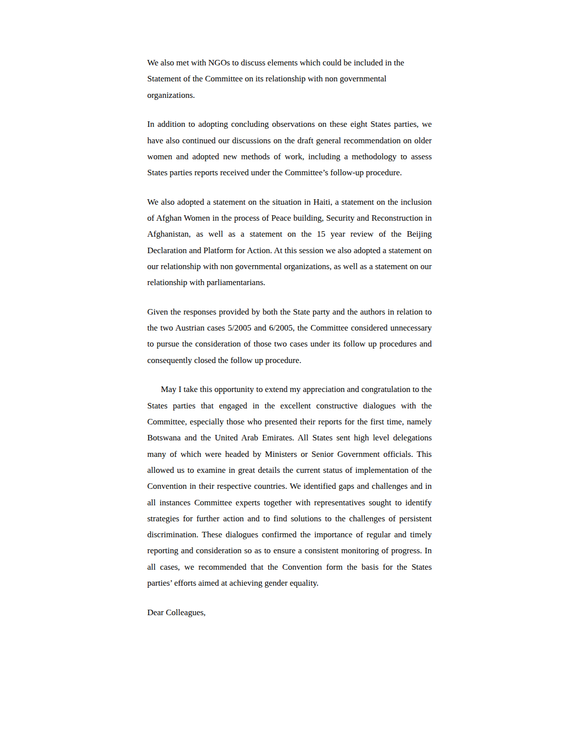We also met with NGOs to discuss elements which could be included in the Statement of the Committee on its relationship with non governmental organizations.
In addition to adopting concluding observations on these eight States parties, we have also continued our discussions on the draft general recommendation on older women and adopted new methods of work, including a methodology to assess States parties reports received under the Committee’s follow-up procedure.
We also adopted a statement on the situation in Haiti, a statement on the inclusion of Afghan Women in the process of Peace building, Security and Reconstruction in Afghanistan, as well as a statement on the 15 year review of the Beijing Declaration and Platform for Action. At this session we also adopted a statement on our relationship with non governmental organizations, as well as a statement on our relationship with parliamentarians.
Given the responses provided by both the State party and the authors in relation to the two Austrian cases 5/2005 and 6/2005, the Committee considered unnecessary to pursue the consideration of those two cases under its follow up procedures and consequently closed the follow up procedure.
May I take this opportunity to extend my appreciation and congratulation to the States parties that engaged in the excellent constructive dialogues with the Committee, especially those who presented their reports for the first time, namely Botswana and the United Arab Emirates. All States sent high level delegations many of which were headed by Ministers or Senior Government officials. This allowed us to examine in great details the current status of implementation of the Convention in their respective countries. We identified gaps and challenges and in all instances Committee experts together with representatives sought to identify strategies for further action and to find solutions to the challenges of persistent discrimination. These dialogues confirmed the importance of regular and timely reporting and consideration so as to ensure a consistent monitoring of progress. In all cases, we recommended that the Convention form the basis for the States parties’ efforts aimed at achieving gender equality.
Dear Colleagues,